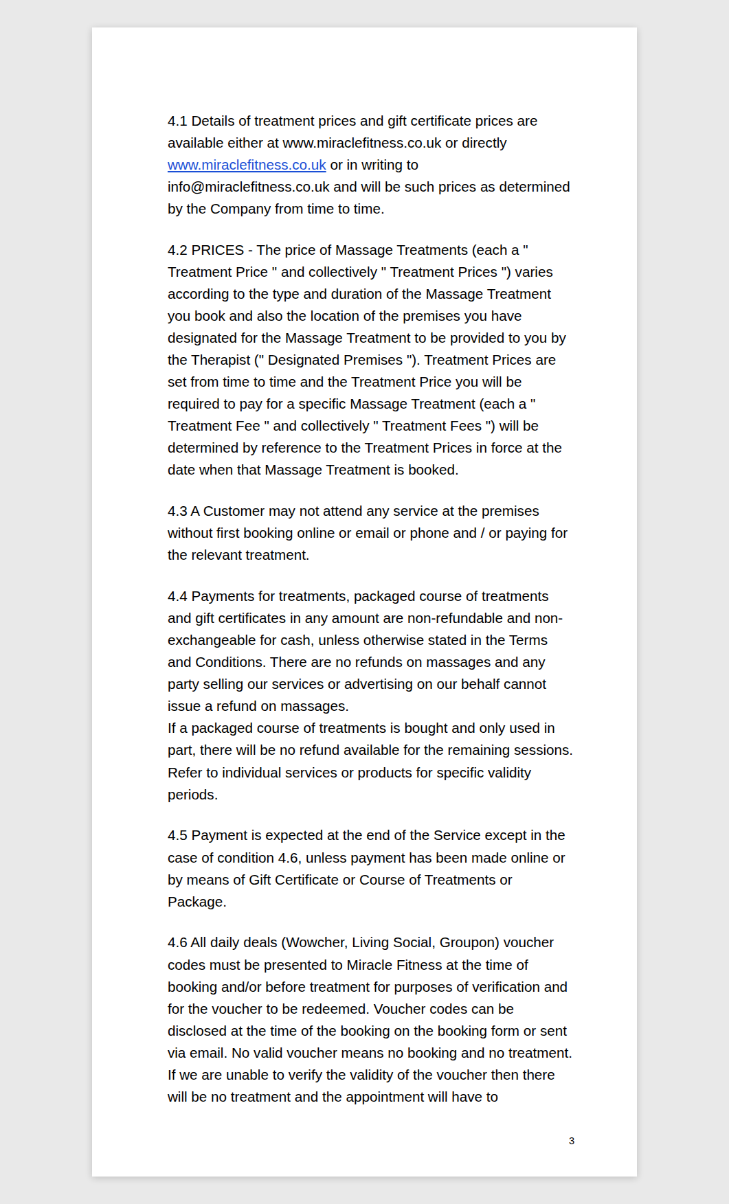4.1 Details of treatment prices and gift certificate prices are available either at www.miraclefitness.co.uk or directly www.miraclefitness.co.uk or in writing to info@miraclefitness.co.uk and will be such prices as determined by the Company from time to time.
4.2 PRICES - The price of Massage Treatments (each a " Treatment Price " and collectively " Treatment Prices ") varies according to the type and duration of the Massage Treatment you book and also the location of the premises you have designated for the Massage Treatment to be provided to you by the Therapist (" Designated Premises "). Treatment Prices are set from time to time and the Treatment Price you will be required to pay for a specific Massage Treatment (each a " Treatment Fee " and collectively " Treatment Fees ") will be determined by reference to the Treatment Prices in force at the date when that Massage Treatment is booked.
4.3 A Customer may not attend any service at the premises without first booking online or email or phone and / or paying for the relevant treatment.
4.4 Payments for treatments, packaged course of treatments and gift certificates in any amount are non-refundable and non-exchangeable for cash, unless otherwise stated in the Terms and Conditions. There are no refunds on massages and any party selling our services or advertising on our behalf cannot issue a refund on massages.
If a packaged course of treatments is bought and only used in part, there will be no refund available for the remaining sessions. Refer to individual services or products for specific validity periods.
4.5 Payment is expected at the end of the Service except in the case of condition 4.6, unless payment has been made online or by means of Gift Certificate or Course of Treatments or Package.
4.6 All daily deals (Wowcher, Living Social, Groupon) voucher codes must be presented to Miracle Fitness at the time of booking and/or before treatment for purposes of verification and for the voucher to be redeemed. Voucher codes can be disclosed at the time of the booking on the booking form or sent via email. No valid voucher means no booking and no treatment. If we are unable to verify the validity of the voucher then there will be no treatment and the appointment will have to
3